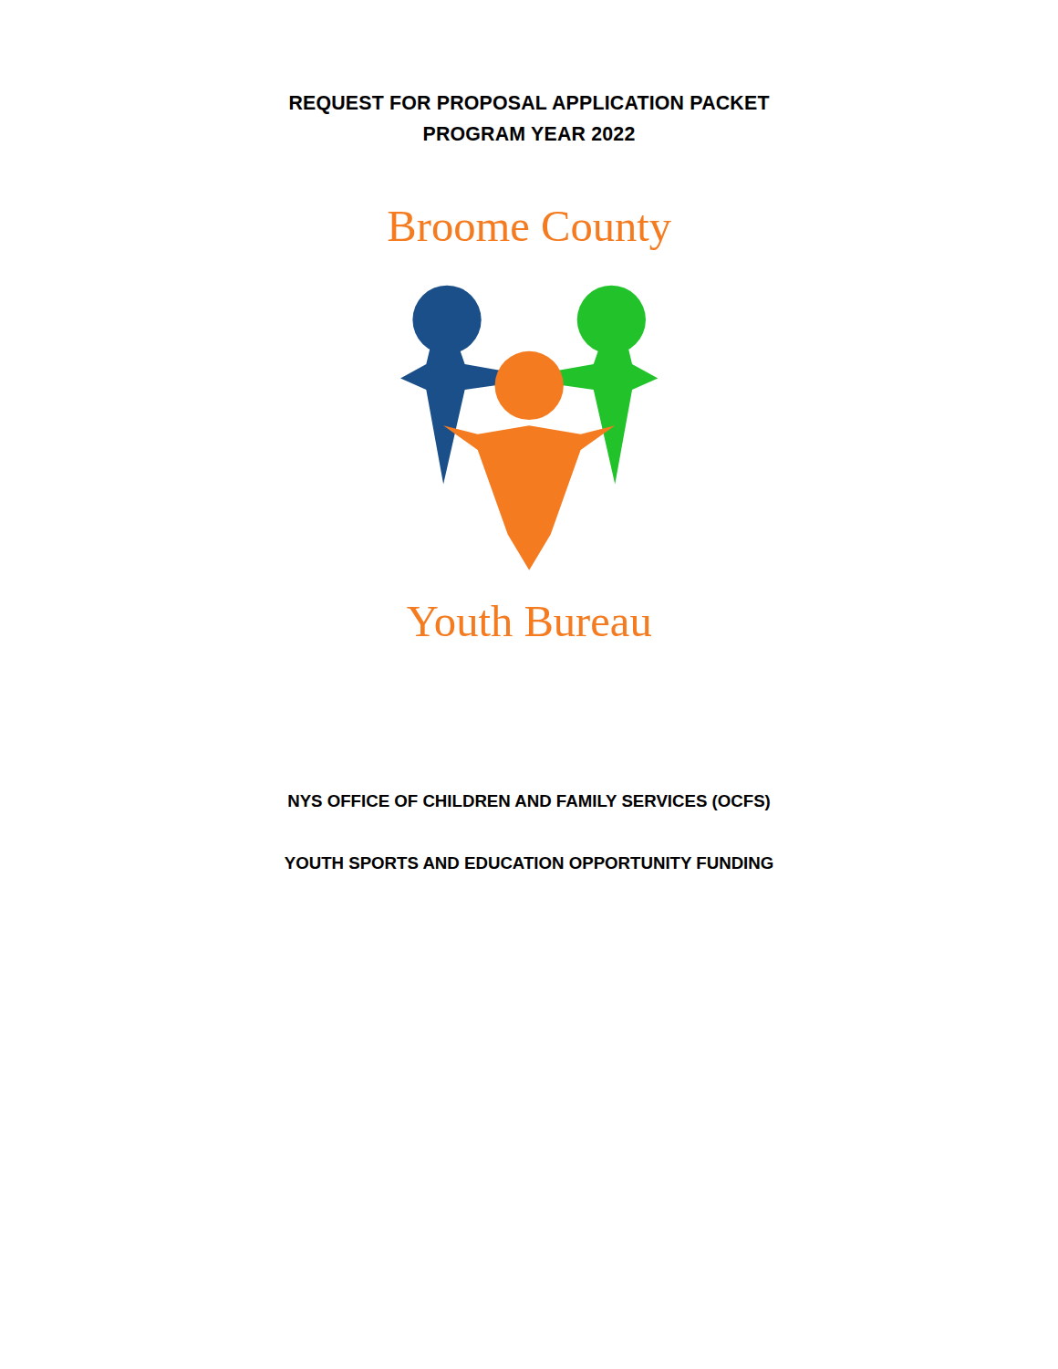REQUEST FOR PROPOSAL APPLICATION PACKET
PROGRAM YEAR 2022
Broome County Youth Bureau logo Three stylized human figures in blue, orange, and green with arms raised, beneath the words Broome County and above the words Youth Bureau. Broome County Youth Bureau
NYS OFFICE OF CHILDREN AND FAMILY SERVICES (OCFS)
YOUTH SPORTS AND EDUCATION OPPORTUNITY FUNDING